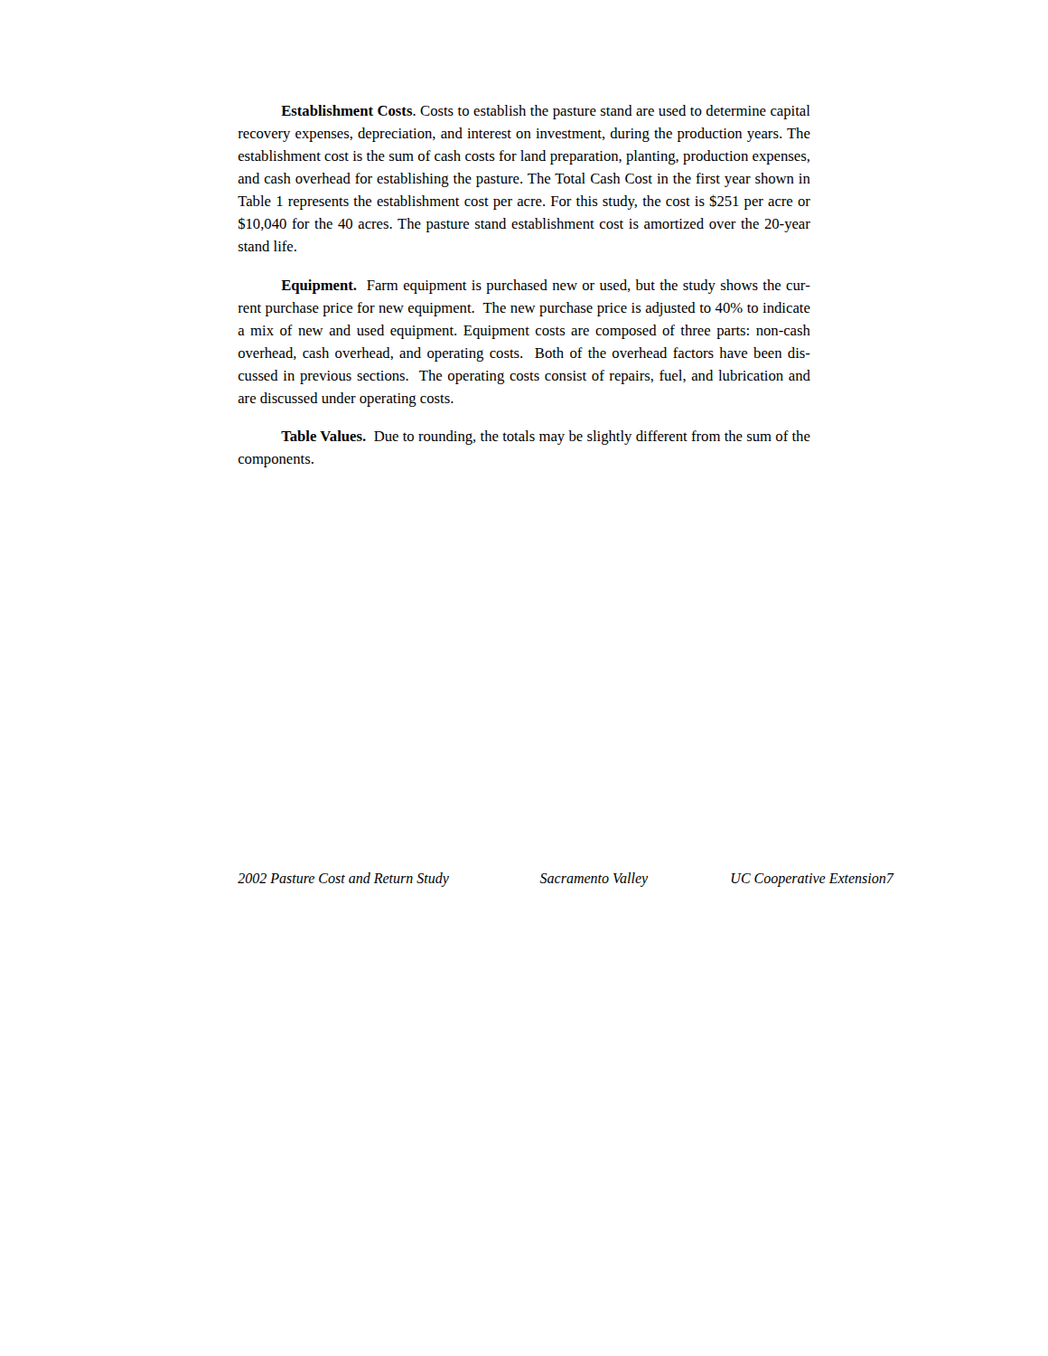Establishment Costs. Costs to establish the pasture stand are used to determine capital recovery expenses, depreciation, and interest on investment, during the production years. The establishment cost is the sum of cash costs for land preparation, planting, production expenses, and cash overhead for establishing the pasture. The Total Cash Cost in the first year shown in Table 1 represents the establishment cost per acre. For this study, the cost is $251 per acre or $10,040 for the 40 acres. The pasture stand establishment cost is amortized over the 20-year stand life.
Equipment. Farm equipment is purchased new or used, but the study shows the current purchase price for new equipment. The new purchase price is adjusted to 40% to indicate a mix of new and used equipment. Equipment costs are composed of three parts: non-cash overhead, cash overhead, and operating costs. Both of the overhead factors have been discussed in previous sections. The operating costs consist of repairs, fuel, and lubrication and are discussed under operating costs.
Table Values. Due to rounding, the totals may be slightly different from the sum of the components.
2002 Pasture Cost and Return Study Sacramento Valley UC Cooperative Extension 7